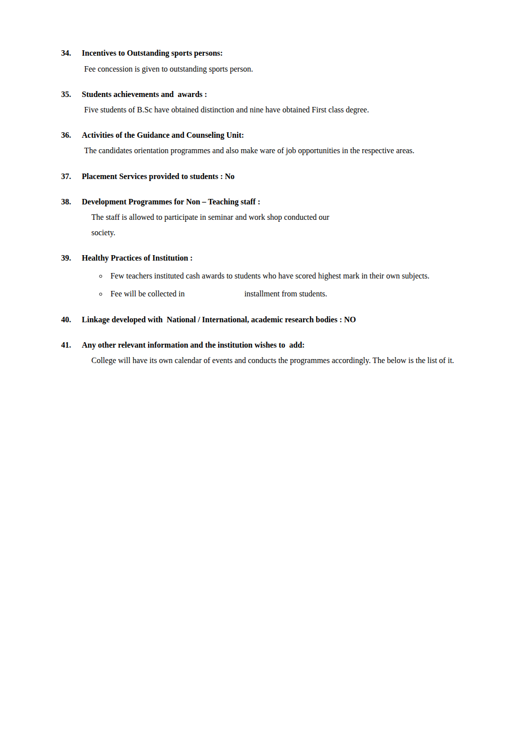Incentives to Outstanding sports persons:
Fee concession is given to outstanding sports person.
Students achievements and awards :
Five students of B.Sc have obtained distinction and nine have obtained First class degree.
Activities of the Guidance and Counseling Unit:
The candidates orientation programmes and also make ware of job opportunities in the respective areas.
Placement Services provided to students : No
Development Programmes for Non – Teaching staff :
The staff is allowed to participate in seminar and work shop conducted our
society.
Healthy Practices of Institution :
Few teachers instituted cash awards to students who have scored highest mark in their own subjects.
Fee will be collected in installment from students.
Linkage developed with National / International, academic research bodies : NO
Any other relevant information and the institution wishes to add:
College will have its own calendar of events and conducts the programmes accordingly. The below is the list of it.